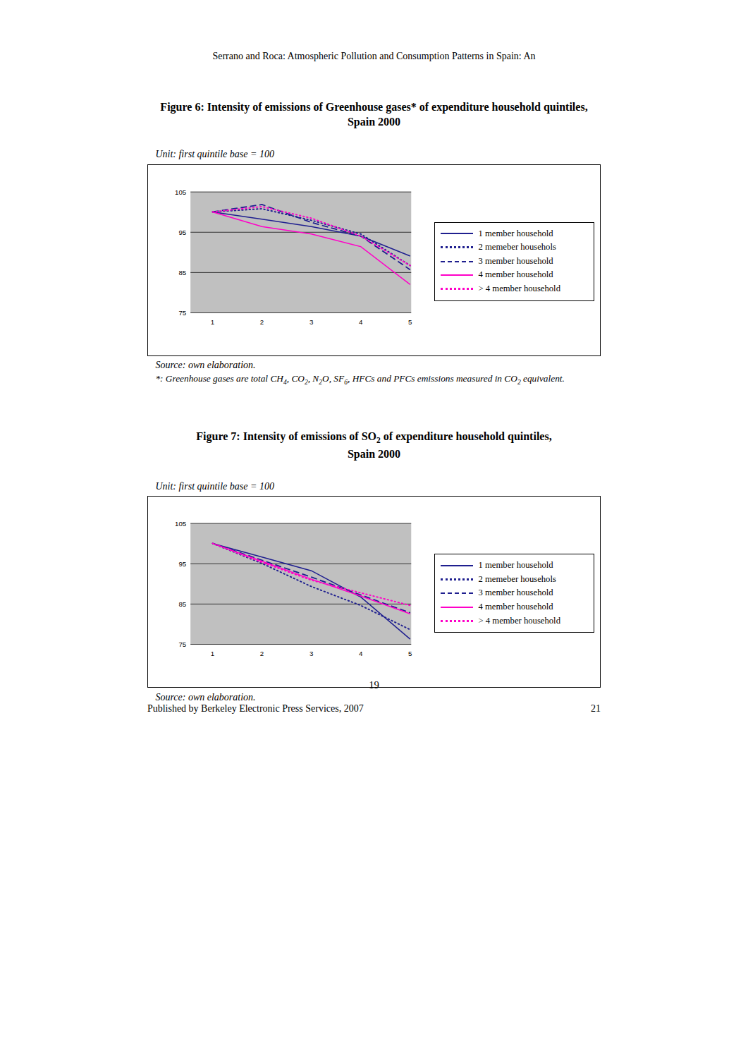Serrano and Roca: Atmospheric Pollution and Consumption Patterns in Spain: An
Figure 6: Intensity of emissions of Greenhouse gases* of expenditure household quintiles,
Spain 2000
Unit: first quintile base = 100
105 95 85 75 1 2 3 4 5
1 member household
2 memeber househols
3 member household
4 member household
> 4 member household
Source: own elaboration.
*: Greenhouse gases are total CH4, CO2, N2O, SF6, HFCs and PFCs emissions measured in CO2 equivalent.
Figure 7: Intensity of emissions of SO2 of expenditure household quintiles,
Spain 2000
Unit: first quintile base = 100
105 95 85 75 1 2 3 4 5
1 member household
2 memeber househols
3 member household
4 member household
> 4 member household
Source: own elaboration.
19
Published by Berkeley Electronic Press Services, 2007 21